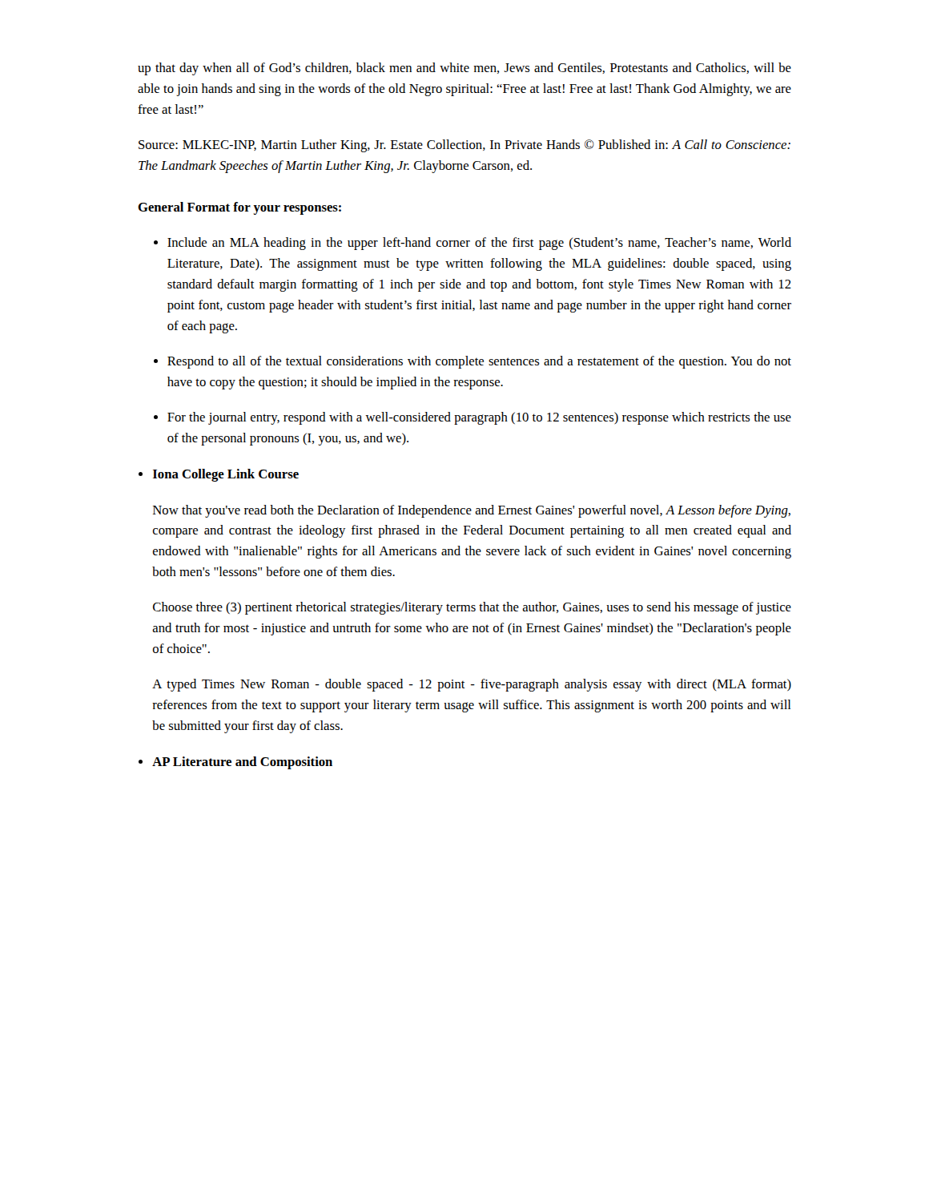up that day when all of God’s children, black men and white men, Jews and Gentiles, Protestants and Catholics, will be able to join hands and sing in the words of the old Negro spiritual: “Free at last! Free at last! Thank God Almighty, we are free at last!”
Source: MLKEC-INP, Martin Luther King, Jr. Estate Collection, In Private Hands © Published in: A Call to Conscience: The Landmark Speeches of Martin Luther King, Jr. Clayborne Carson, ed.
General Format for your responses:
Include an MLA heading in the upper left-hand corner of the first page (Student’s name, Teacher’s name, World Literature, Date). The assignment must be type written following the MLA guidelines: double spaced, using standard default margin formatting of 1 inch per side and top and bottom, font style Times New Roman with 12 point font, custom page header with student’s first initial, last name and page number in the upper right hand corner of each page.
Respond to all of the textual considerations with complete sentences and a restatement of the question. You do not have to copy the question; it should be implied in the response.
For the journal entry, respond with a well-considered paragraph (10 to 12 sentences) response which restricts the use of the personal pronouns (I, you, us, and we).
Iona College Link Course
Now that you've read both the Declaration of Independence and Ernest Gaines' powerful novel, A Lesson before Dying, compare and contrast the ideology first phrased in the Federal Document pertaining to all men created equal and endowed with "inalienable" rights for all Americans and the severe lack of such evident in Gaines' novel concerning both men's "lessons" before one of them dies.
Choose three (3) pertinent rhetorical strategies/literary terms that the author, Gaines, uses to send his message of justice and truth for most - injustice and untruth for some who are not of (in Ernest Gaines' mindset) the "Declaration's people of choice".
A typed Times New Roman - double spaced - 12 point - five-paragraph analysis essay with direct (MLA format) references from the text to support your literary term usage will suffice. This assignment is worth 200 points and will be submitted your first day of class.
AP Literature and Composition